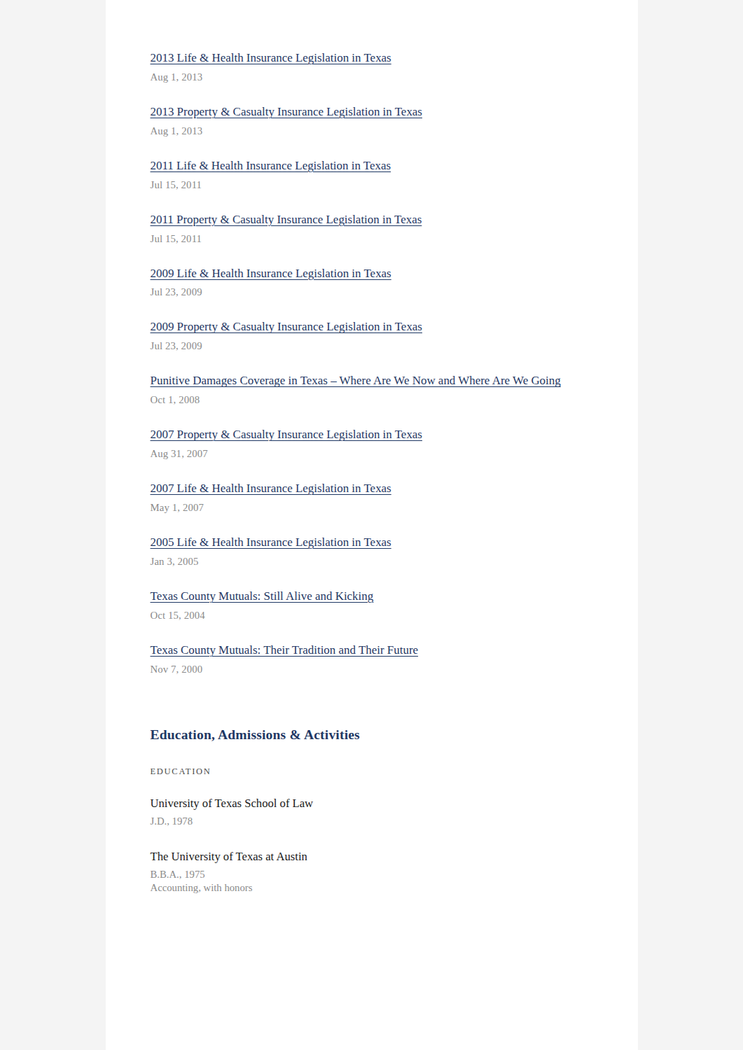2013 Life & Health Insurance Legislation in Texas Aug 1, 2013
2013 Property & Casualty Insurance Legislation in Texas Aug 1, 2013
2011 Life & Health Insurance Legislation in Texas Jul 15, 2011
2011 Property & Casualty Insurance Legislation in Texas Jul 15, 2011
2009 Life & Health Insurance Legislation in Texas Jul 23, 2009
2009 Property & Casualty Insurance Legislation in Texas Jul 23, 2009
Punitive Damages Coverage in Texas – Where Are We Now and Where Are We Going Oct 1, 2008
2007 Property & Casualty Insurance Legislation in Texas Aug 31, 2007
2007 Life & Health Insurance Legislation in Texas May 1, 2007
2005 Life & Health Insurance Legislation in Texas Jan 3, 2005
Texas County Mutuals: Still Alive and Kicking Oct 15, 2004
Texas County Mutuals: Their Tradition and Their Future Nov 7, 2000
Education, Admissions & Activities
Education
University of Texas School of Law
J.D., 1978
The University of Texas at Austin
B.B.A., 1975
Accounting, with honors